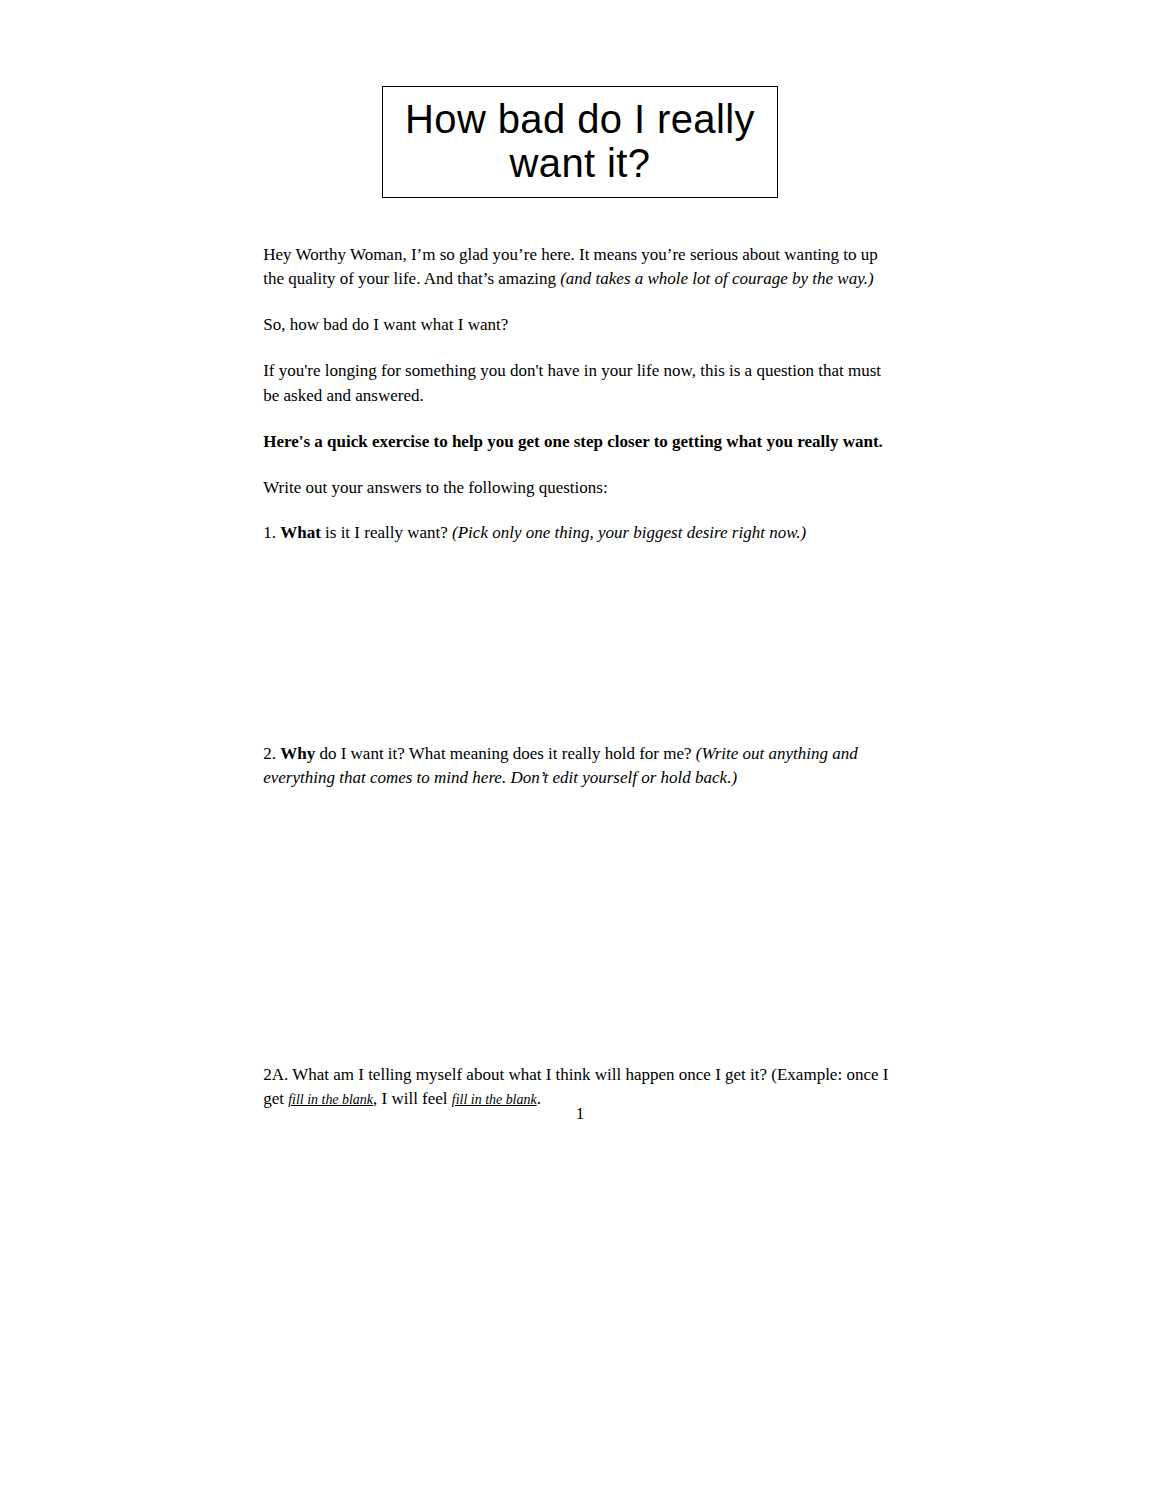How bad do I really want it?
Hey Worthy Woman, I’m so glad you’re here. It means you’re serious about wanting to up the quality of your life. And that’s amazing (and takes a whole lot of courage by the way.)
So, how bad do I want what I want?
If you're longing for something you don't have in your life now, this is a question that must be asked and answered.
Here's a quick exercise to help you get one step closer to getting what you really want.
Write out your answers to the following questions:
1. What is it I really want? (Pick only one thing, your biggest desire right now.)
2. Why do I want it? What meaning does it really hold for me? (Write out anything and everything that comes to mind here. Don’t edit yourself or hold back.)
2A. What am I telling myself about what I think will happen once I get it? (Example: once I get fill in the blank, I will feel fill in the blank.
1